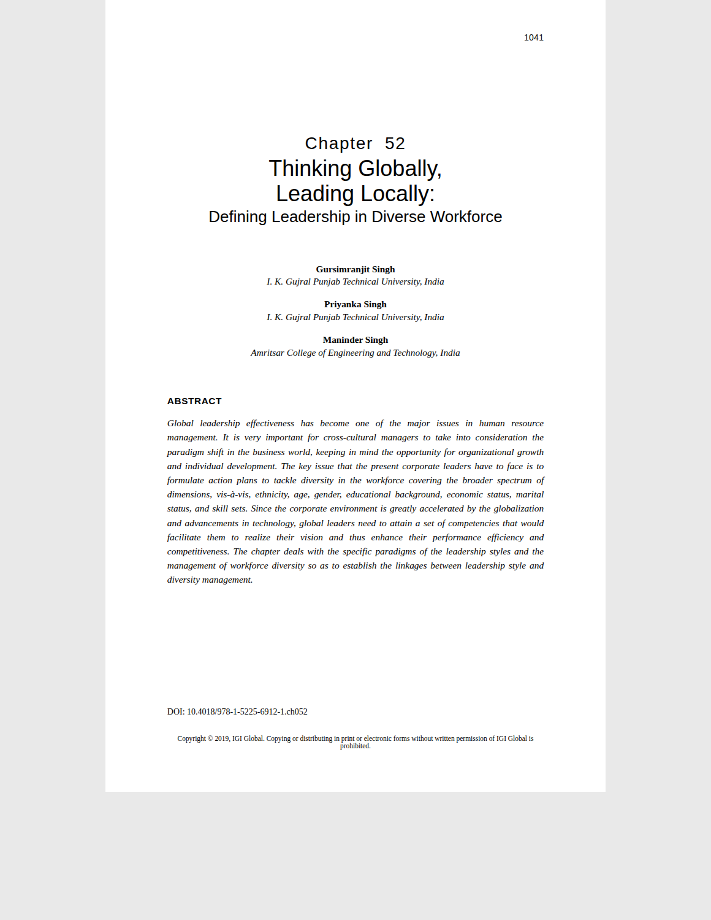1041
Chapter 52
Thinking Globally,
Leading Locally:
Defining Leadership in Diverse Workforce
Gursimranjit Singh
I. K. Gujral Punjab Technical University, India
Priyanka Singh
I. K. Gujral Punjab Technical University, India
Maninder Singh
Amritsar College of Engineering and Technology, India
ABSTRACT
Global leadership effectiveness has become one of the major issues in human resource management. It is very important for cross-cultural managers to take into consideration the paradigm shift in the business world, keeping in mind the opportunity for organizational growth and individual development. The key issue that the present corporate leaders have to face is to formulate action plans to tackle diversity in the workforce covering the broader spectrum of dimensions, vis-à-vis, ethnicity, age, gender, educational background, economic status, marital status, and skill sets. Since the corporate environment is greatly accelerated by the globalization and advancements in technology, global leaders need to attain a set of competencies that would facilitate them to realize their vision and thus enhance their performance efficiency and competitiveness. The chapter deals with the specific paradigms of the leadership styles and the management of workforce diversity so as to establish the linkages between leadership style and diversity management.
DOI: 10.4018/978-1-5225-6912-1.ch052
Copyright © 2019, IGI Global. Copying or distributing in print or electronic forms without written permission of IGI Global is prohibited.